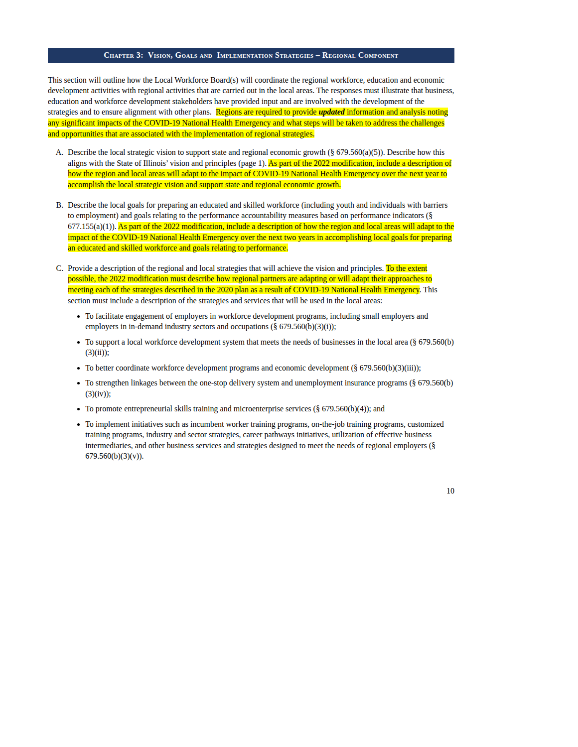Chapter 3: Vision, Goals and Implementation Strategies – Regional Component
This section will outline how the Local Workforce Board(s) will coordinate the regional workforce, education and economic development activities with regional activities that are carried out in the local areas. The responses must illustrate that business, education and workforce development stakeholders have provided input and are involved with the development of the strategies and to ensure alignment with other plans. Regions are required to provide updated information and analysis noting any significant impacts of the COVID-19 National Health Emergency and what steps will be taken to address the challenges and opportunities that are associated with the implementation of regional strategies.
Describe the local strategic vision to support state and regional economic growth (§ 679.560(a)(5)). Describe how this aligns with the State of Illinois’ vision and principles (page 1). As part of the 2022 modification, include a description of how the region and local areas will adapt to the impact of COVID-19 National Health Emergency over the next year to accomplish the local strategic vision and support state and regional economic growth.
Describe the local goals for preparing an educated and skilled workforce (including youth and individuals with barriers to employment) and goals relating to the performance accountability measures based on performance indicators (§ 677.155(a)(1)). As part of the 2022 modification, include a description of how the region and local areas will adapt to the impact of the COVID-19 National Health Emergency over the next two years in accomplishing local goals for preparing an educated and skilled workforce and goals relating to performance.
Provide a description of the regional and local strategies that will achieve the vision and principles. To the extent possible, the 2022 modification must describe how regional partners are adapting or will adapt their approaches to meeting each of the strategies described in the 2020 plan as a result of COVID-19 National Health Emergency. This section must include a description of the strategies and services that will be used in the local areas:
To facilitate engagement of employers in workforce development programs, including small employers and employers in in-demand industry sectors and occupations (§ 679.560(b)(3)(i));
To support a local workforce development system that meets the needs of businesses in the local area (§ 679.560(b)(3)(ii));
To better coordinate workforce development programs and economic development (§ 679.560(b)(3)(iii));
To strengthen linkages between the one-stop delivery system and unemployment insurance programs (§ 679.560(b)(3)(iv));
To promote entrepreneurial skills training and microenterprise services (§ 679.560(b)(4)); and
To implement initiatives such as incumbent worker training programs, on-the-job training programs, customized training programs, industry and sector strategies, career pathways initiatives, utilization of effective business intermediaries, and other business services and strategies designed to meet the needs of regional employers (§ 679.560(b)(3)(v)).
10